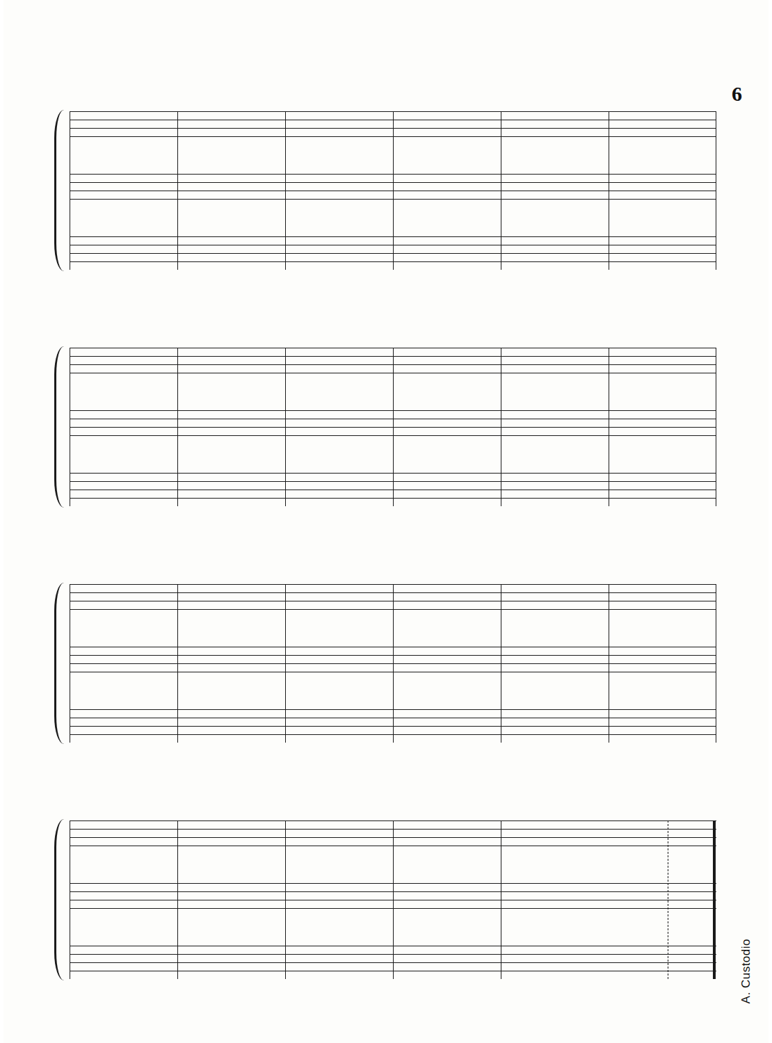6
Six measures of notation; no text.
Six measures of notation; no text.
Six measures of notation; no text.
Final system; closing barline at the end.
A. Custodio